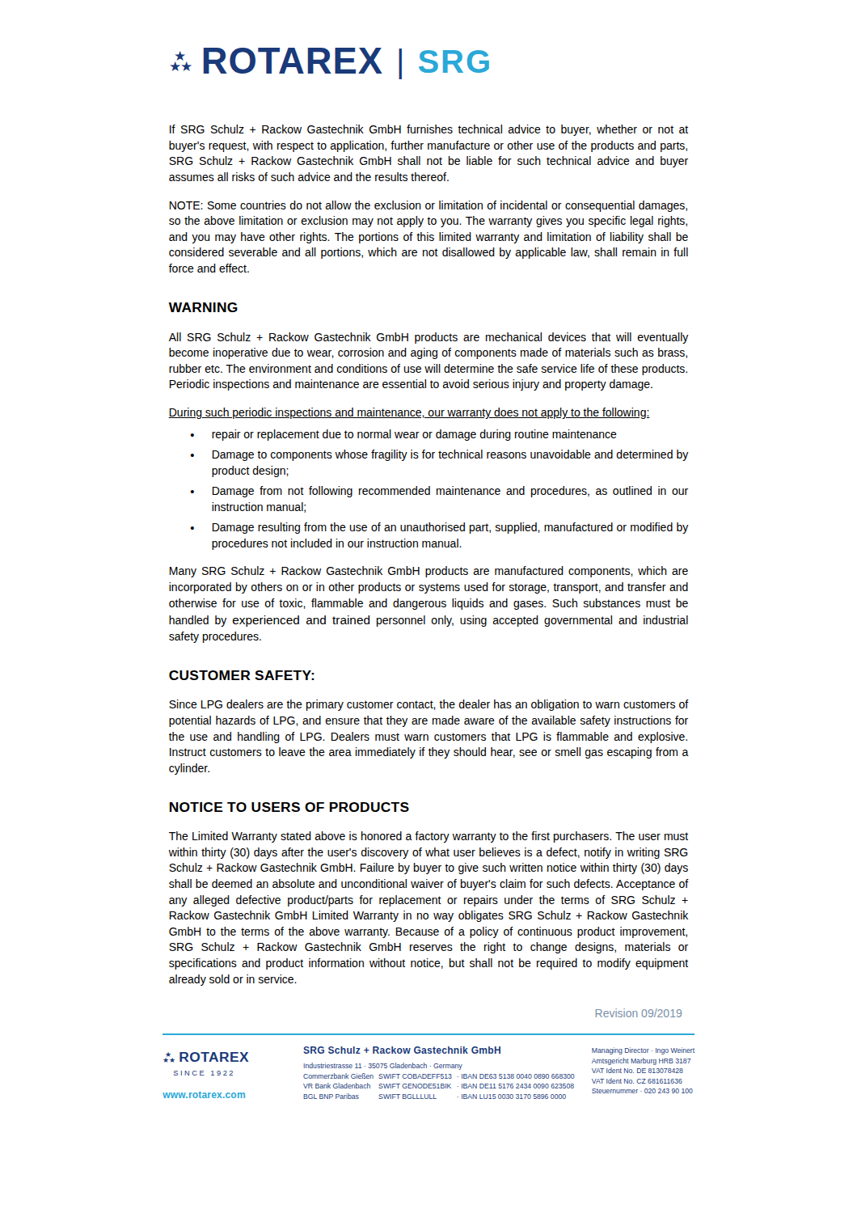★ ★★
ROTAREX
|
SRG
If SRG Schulz + Rackow Gastechnik GmbH furnishes technical advice to buyer, whether or not at buyer's request, with respect to application, further manufacture or other use of the products and parts, SRG Schulz + Rackow Gastechnik GmbH shall not be liable for such technical advice and buyer assumes all risks of such advice and the results thereof.
NOTE: Some countries do not allow the exclusion or limitation of incidental or consequential damages, so the above limitation or exclusion may not apply to you. The warranty gives you specific legal rights, and you may have other rights. The portions of this limited warranty and limitation of liability shall be considered severable and all portions, which are not disallowed by applicable law, shall remain in full force and effect.
WARNING
All SRG Schulz + Rackow Gastechnik GmbH products are mechanical devices that will eventually become inoperative due to wear, corrosion and aging of components made of materials such as brass, rubber etc. The environment and conditions of use will determine the safe service life of these products. Periodic inspections and maintenance are essential to avoid serious injury and property damage.
During such periodic inspections and maintenance, our warranty does not apply to the following:
repair or replacement due to normal wear or damage during routine maintenance
Damage to components whose fragility is for technical reasons unavoidable and determined by product design;
Damage from not following recommended maintenance and procedures, as outlined in our instruction manual;
Damage resulting from the use of an unauthorised part, supplied, manufactured or modified by procedures not included in our instruction manual.
Many SRG Schulz + Rackow Gastechnik GmbH products are manufactured components, which are incorporated by others on or in other products or systems used for storage, transport, and transfer and otherwise for use of toxic, flammable and dangerous liquids and gases. Such substances must be handled by experienced and trained personnel only, using accepted governmental and industrial safety procedures.
CUSTOMER SAFETY:
Since LPG dealers are the primary customer contact, the dealer has an obligation to warn customers of potential hazards of LPG, and ensure that they are made aware of the available safety instructions for the use and handling of LPG. Dealers must warn customers that LPG is flammable and explosive. Instruct customers to leave the area immediately if they should hear, see or smell gas escaping from a cylinder.
NOTICE TO USERS OF PRODUCTS
The Limited Warranty stated above is honored a factory warranty to the first purchasers. The user must within thirty (30) days after the user's discovery of what user believes is a defect, notify in writing SRG Schulz + Rackow Gastechnik GmbH. Failure by buyer to give such written notice within thirty (30) days shall be deemed an absolute and unconditional waiver of buyer's claim for such defects. Acceptance of any alleged defective product/parts for replacement or repairs under the terms of SRG Schulz + Rackow Gastechnik GmbH Limited Warranty in no way obligates SRG Schulz + Rackow Gastechnik GmbH to the terms of the above warranty. Because of a policy of continuous product improvement, SRG Schulz + Rackow Gastechnik GmbH reserves the right to change designs, materials or specifications and product information without notice, but shall not be required to modify equipment already sold or in service.
Revision 09/2019
★ ★★
ROTAREX
SINCE 1922
www.rotarex.com
SRG Schulz + Rackow Gastechnik GmbH
| Industriestrasse 11 · 35075 Gladenbach · Germany |
| Commerzbank Gießen | SWIFT COBADEFF513 | · IBAN DE63 5138 0040 0890 668300 |
| VR Bank Gladenbach | SWIFT GENODE51BIK | · IBAN DE11 5176 2434 0090 623508 |
| BGL BNP Paribas | SWIFT BGLLLULL | · IBAN LU15 0030 3170 5896 0000 |
Managing Director · Ingo Weinert
Amtsgericht Marburg HRB 3187
VAT Ident No. DE 813078428
VAT Ident No. CZ 681611636
Steuernummer · 020 243 90 100